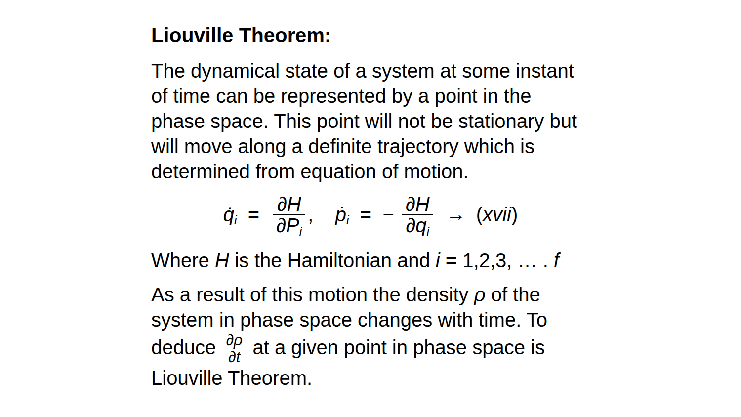Liouville Theorem:
The dynamical state of a system at some instant of time can be represented by a point in the phase space. This point will not be stationary but will move along a definite trajectory which is determined from equation of motion.
q̇i = ∂H∂Pi, ṗi = − ∂H∂qi → (xvii)
Where H is the Hamiltonian and i = 1,2,3, … . f
As a result of this motion the density ρ of the system in phase space changes with time. To deduce ∂ρ∂t at a given point in phase space is Liouville Theorem.